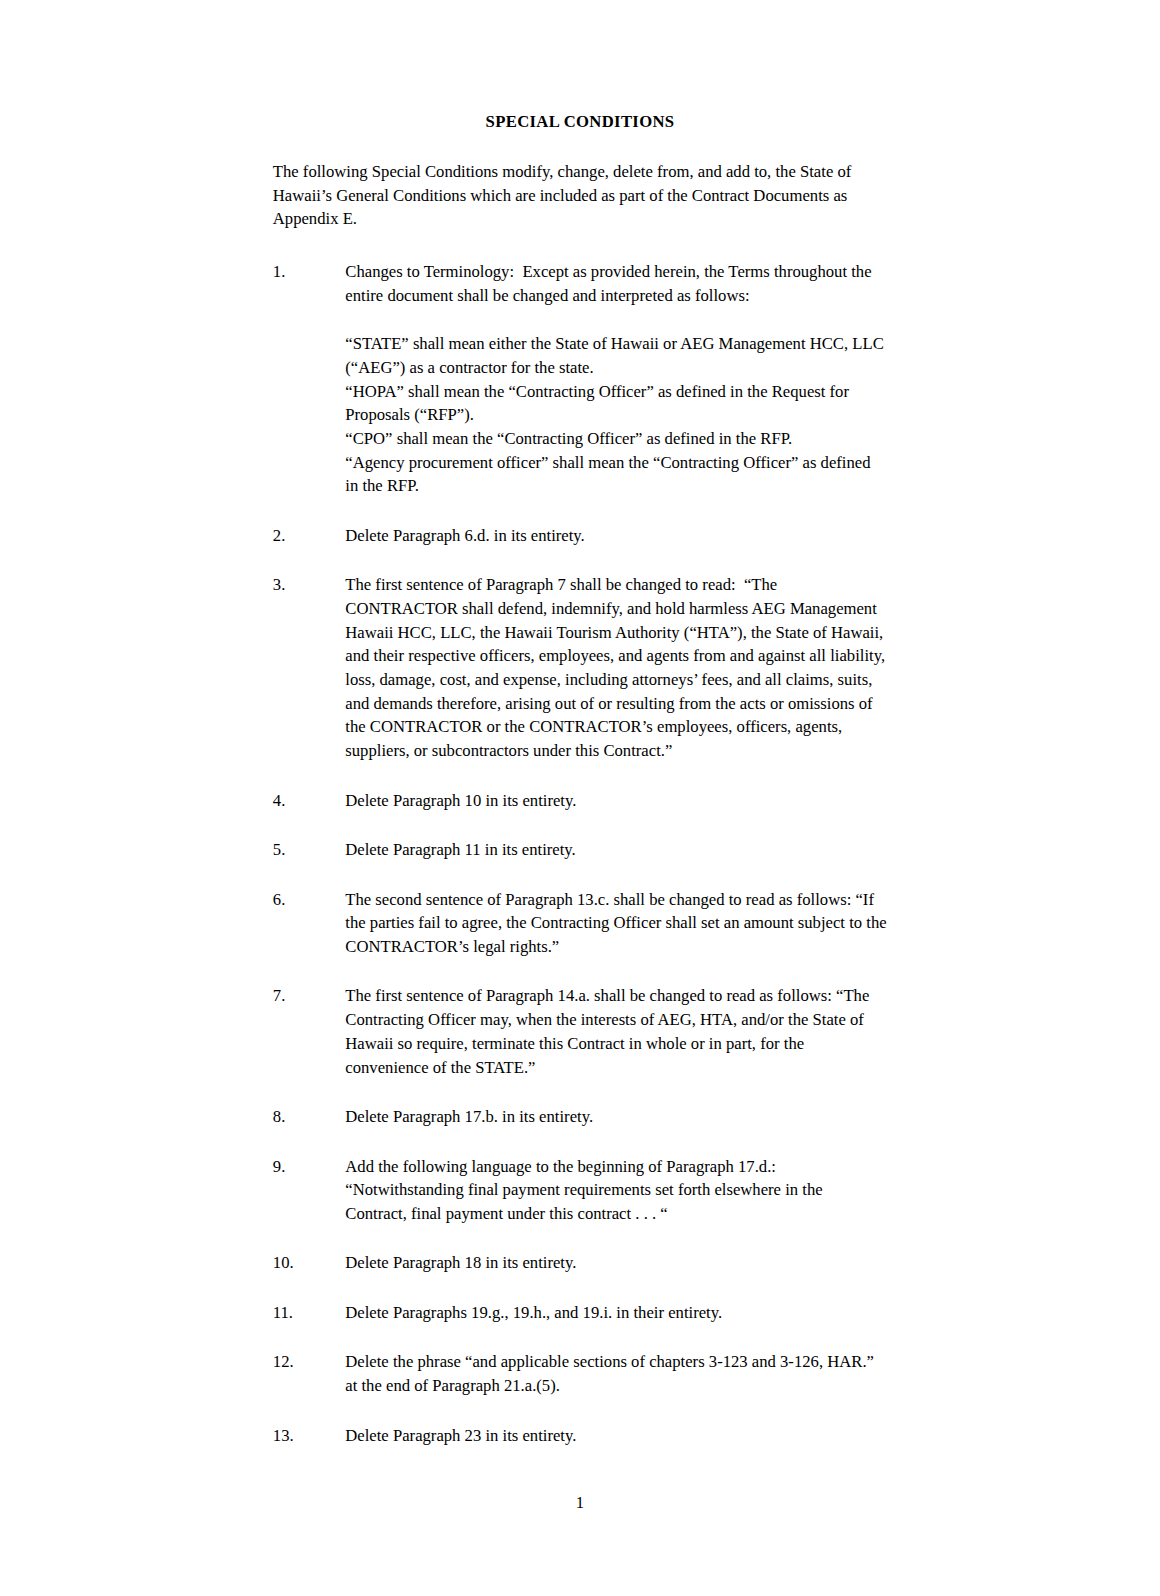SPECIAL CONDITIONS
The following Special Conditions modify, change, delete from, and add to, the State of Hawaii’s General Conditions which are included as part of the Contract Documents as Appendix E.
1.
Changes to Terminology: Except as provided herein, the Terms throughout the entire document shall be changed and interpreted as follows:
“STATE” shall mean either the State of Hawaii or AEG Management HCC, LLC (“AEG”) as a contractor for the state.
“HOPA” shall mean the “Contracting Officer” as defined in the Request for Proposals (“RFP”).
“CPO” shall mean the “Contracting Officer” as defined in the RFP.
“Agency procurement officer” shall mean the “Contracting Officer” as defined in the RFP.
2.
Delete Paragraph 6.d. in its entirety.
3.
The first sentence of Paragraph 7 shall be changed to read: “The CONTRACTOR shall defend, indemnify, and hold harmless AEG Management Hawaii HCC, LLC, the Hawaii Tourism Authority (“HTA”), the State of Hawaii, and their respective officers, employees, and agents from and against all liability, loss, damage, cost, and expense, including attorneys’ fees, and all claims, suits, and demands therefore, arising out of or resulting from the acts or omissions of the CONTRACTOR or the CONTRACTOR’s employees, officers, agents, suppliers, or subcontractors under this Contract.”
4.
Delete Paragraph 10 in its entirety.
5.
Delete Paragraph 11 in its entirety.
6.
The second sentence of Paragraph 13.c. shall be changed to read as follows: “If the parties fail to agree, the Contracting Officer shall set an amount subject to the CONTRACTOR’s legal rights.”
7.
The first sentence of Paragraph 14.a. shall be changed to read as follows: “The Contracting Officer may, when the interests of AEG, HTA, and/or the State of Hawaii so require, terminate this Contract in whole or in part, for the convenience of the STATE.”
8.
Delete Paragraph 17.b. in its entirety.
9.
Add the following language to the beginning of Paragraph 17.d.: “Notwithstanding final payment requirements set forth elsewhere in the Contract, final payment under this contract . . . “
10.
Delete Paragraph 18 in its entirety.
11.
Delete Paragraphs 19.g., 19.h., and 19.i. in their entirety.
12.
Delete the phrase “and applicable sections of chapters 3-123 and 3-126, HAR.” at the end of Paragraph 21.a.(5).
13.
Delete Paragraph 23 in its entirety.
1